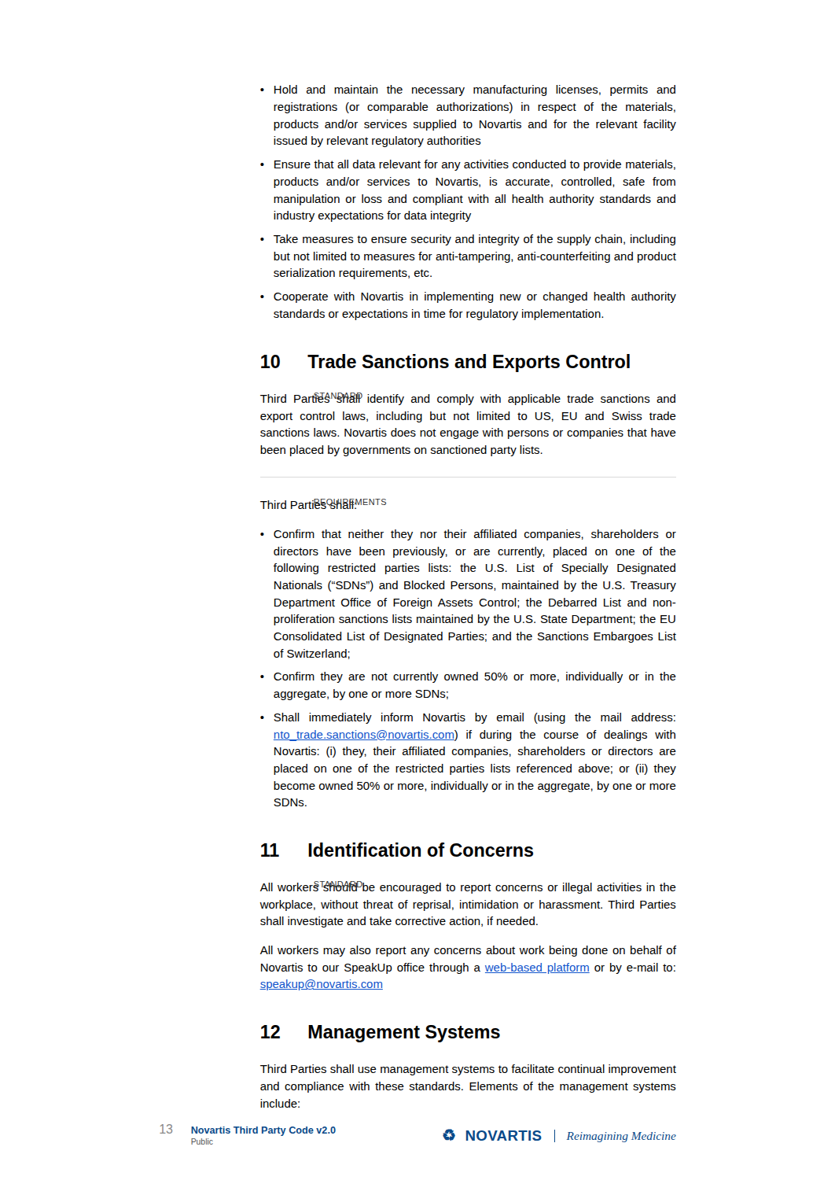Hold and maintain the necessary manufacturing licenses, permits and registrations (or comparable authorizations) in respect of the materials, products and/or services supplied to Novartis and for the relevant facility issued by relevant regulatory authorities
Ensure that all data relevant for any activities conducted to provide materials, products and/or services to Novartis, is accurate, controlled, safe from manipulation or loss and compliant with all health authority standards and industry expectations for data integrity
Take measures to ensure security and integrity of the supply chain, including but not limited to measures for anti-tampering, anti-counterfeiting and product serialization requirements, etc.
Cooperate with Novartis in implementing new or changed health authority standards or expectations in time for regulatory implementation.
10 Trade Sanctions and Exports Control
STANDARD
Third Parties shall identify and comply with applicable trade sanctions and export control laws, including but not limited to US, EU and Swiss trade sanctions laws. Novartis does not engage with persons or companies that have been placed by governments on sanctioned party lists.
REQUIREMENTS
Third Parties shall:
Confirm that neither they nor their affiliated companies, shareholders or directors have been previously, or are currently, placed on one of the following restricted parties lists: the U.S. List of Specially Designated Nationals (“SDNs”) and Blocked Persons, maintained by the U.S. Treasury Department Office of Foreign Assets Control; the Debarred List and non-proliferation sanctions lists maintained by the U.S. State Department; the EU Consolidated List of Designated Parties; and the Sanctions Embargoes List of Switzerland;
Confirm they are not currently owned 50% or more, individually or in the aggregate, by one or more SDNs;
Shall immediately inform Novartis by email (using the mail address: nto_trade.sanctions@novartis.com) if during the course of dealings with Novartis: (i) they, their affiliated companies, shareholders or directors are placed on one of the restricted parties lists referenced above; or (ii) they become owned 50% or more, individually or in the aggregate, by one or more SDNs.
11 Identification of Concerns
STANDARD
All workers should be encouraged to report concerns or illegal activities in the workplace, without threat of reprisal, intimidation or harassment. Third Parties shall investigate and take corrective action, if needed.
All workers may also report any concerns about work being done on behalf of Novartis to our SpeakUp office through a web-based platform or by e-mail to: speakup@novartis.com
12 Management Systems
Third Parties shall use management systems to facilitate continual improvement and compliance with these standards. Elements of the management systems include:
13 Novartis Third Party Code v2.0 Public
♻ NOVARTIS Reimagining Medicine